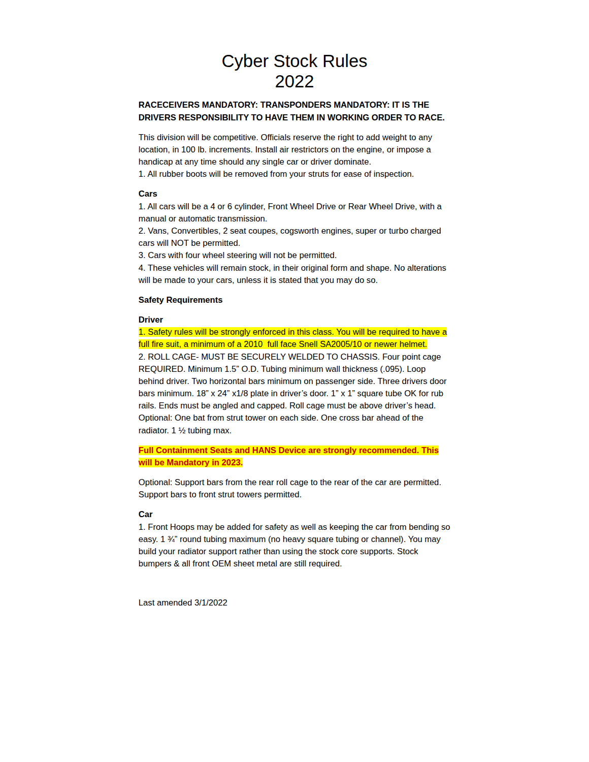Cyber Stock Rules2022
RACECEIVERS MANDATORY: TRANSPONDERS MANDATORY: IT IS THE DRIVERS RESPONSIBILITY TO HAVE THEM IN WORKING ORDER TO RACE.
This division will be competitive. Officials reserve the right to add weight to any location, in 100 lb. increments. Install air restrictors on the engine, or impose a handicap at any time should any single car or driver dominate.
1. All rubber boots will be removed from your struts for ease of inspection.
Cars
1. All cars will be a 4 or 6 cylinder, Front Wheel Drive or Rear Wheel Drive, with a manual or automatic transmission.
2. Vans, Convertibles, 2 seat coupes, cogsworth engines, super or turbo charged cars will NOT be permitted.
3. Cars with four wheel steering will not be permitted.
4. These vehicles will remain stock, in their original form and shape. No alterations will be made to your cars, unless it is stated that you may do so.
Safety Requirements
Driver
1. Safety rules will be strongly enforced in this class. You will be required to have a full fire suit, a minimum of a 2010 full face Snell SA2005/10 or newer helmet.
2. ROLL CAGE- MUST BE SECURELY WELDED TO CHASSIS. Four point cage REQUIRED. Minimum 1.5” O.D. Tubing minimum wall thickness (.095). Loop behind driver. Two horizontal bars minimum on passenger side. Three drivers door bars minimum. 18” x 24” x1/8 plate in driver’s door. 1” x 1” square tube OK for rub rails. Ends must be angled and capped. Roll cage must be above driver’s head. Optional: One bat from strut tower on each side. One cross bar ahead of the radiator. 1 ½ tubing max.
Full Containment Seats and HANS Device are strongly recommended. This will be Mandatory in 2023.
Optional: Support bars from the rear roll cage to the rear of the car are permitted. Support bars to front strut towers permitted.
Car
1. Front Hoops may be added for safety as well as keeping the car from bending so easy. 1 ¾” round tubing maximum (no heavy square tubing or channel). You may build your radiator support rather than using the stock core supports. Stock bumpers & all front OEM sheet metal are still required.
Last amended 3/1/2022